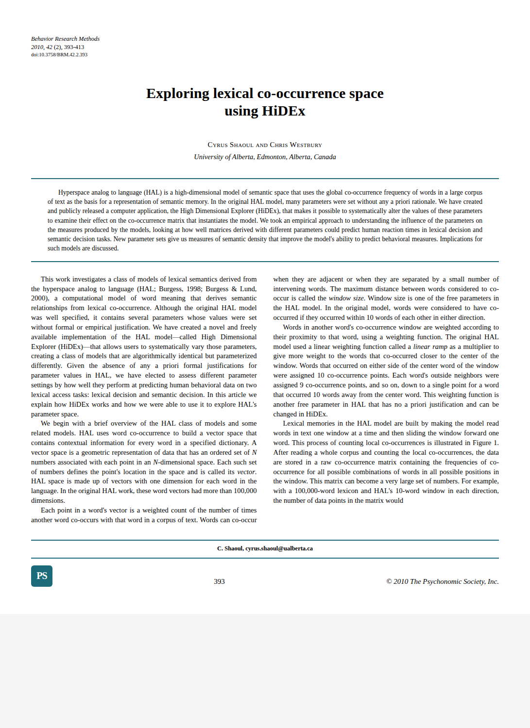Behavior Research Methods
2010, 42 (2), 393-413
doi:10.3758/BRM.42.2.393
Exploring lexical co-occurrence space
using HiDEx
Cyrus Shaoul and Chris Westbury
University of Alberta, Edmonton, Alberta, Canada
Hyperspace analog to language (HAL) is a high-dimensional model of semantic space that uses the global co-occurrence frequency of words in a large corpus of text as the basis for a representation of semantic memory. In the original HAL model, many parameters were set without any a priori rationale. We have created and publicly released a computer application, the High Dimensional Explorer (HiDEx), that makes it possible to systematically alter the values of these parameters to examine their effect on the co-occurrence matrix that instantiates the model. We took an empirical approach to understanding the influence of the parameters on the measures produced by the models, looking at how well matrices derived with different parameters could predict human reaction times in lexical decision and semantic decision tasks. New parameter sets give us measures of semantic density that improve the model's ability to predict behavioral measures. Implications for such models are discussed.
This work investigates a class of models of lexical semantics derived from the hyperspace analog to language (HAL; Burgess, 1998; Burgess & Lund, 2000), a computational model of word meaning that derives semantic relationships from lexical co-occurrence. Although the original HAL model was well specified, it contains several parameters whose values were set without formal or empirical justification. We have created a novel and freely available implementation of the HAL model—called High Dimensional Explorer (HiDEx)—that allows users to systematically vary those parameters, creating a class of models that are algorithmically identical but parameterized differently. Given the absence of any a priori formal justifications for parameter values in HAL, we have elected to assess different parameter settings by how well they perform at predicting human behavioral data on two lexical access tasks: lexical decision and semantic decision. In this article we explain how HiDEx works and how we were able to use it to explore HAL's parameter space.
We begin with a brief overview of the HAL class of models and some related models. HAL uses word co-occurrence to build a vector space that contains contextual information for every word in a specified dictionary. A vector space is a geometric representation of data that has an ordered set of N numbers associated with each point in an N-dimensional space. Each such set of numbers defines the point's location in the space and is called its vector. HAL space is made up of vectors with one dimension for each word in the language. In the original HAL work, these word vectors had more than 100,000 dimensions.
Each point in a word's vector is a weighted count of the number of times another word co-occurs with that word in a corpus of text. Words can co-occur when they are adjacent or when they are separated by a small number of intervening words. The maximum distance between words considered to co-occur is called the window size. Window size is one of the free parameters in the HAL model. In the original model, words were considered to have co-occurred if they occurred within 10 words of each other in either direction.
Words in another word's co-occurrence window are weighted according to their proximity to that word, using a weighting function. The original HAL model used a linear weighting function called a linear ramp as a multiplier to give more weight to the words that co-occurred closer to the center of the window. Words that occurred on either side of the center word of the window were assigned 10 co-occurrence points. Each word's outside neighbors were assigned 9 co-occurrence points, and so on, down to a single point for a word that occurred 10 words away from the center word. This weighting function is another free parameter in HAL that has no a priori justification and can be changed in HiDEx.
Lexical memories in the HAL model are built by making the model read words in text one window at a time and then sliding the window forward one word. This process of counting local co-occurrences is illustrated in Figure 1. After reading a whole corpus and counting the local co-occurrences, the data are stored in a raw co-occurrence matrix containing the frequencies of co-occurrence for all possible combinations of words in all possible positions in the window. This matrix can become a very large set of numbers. For example, with a 100,000-word lexicon and HAL's 10-word window in each direction, the number of data points in the matrix would
C. Shaoul, cyrus.shaoul@ualberta.ca
PS
393
© 2010 The Psychonomic Society, Inc.